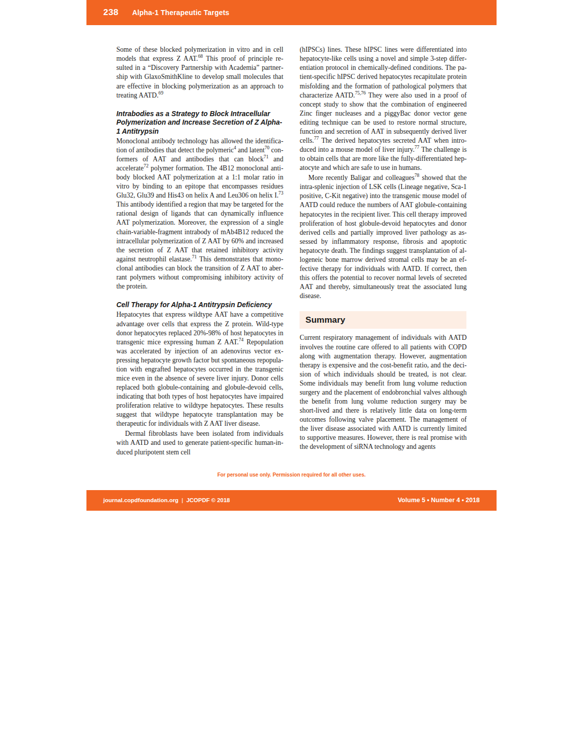238
Alpha-1 Therapeutic Targets
Some of these blocked polymerization in vitro and in cell models that express Z AAT.68 This proof of principle resulted in a “Discovery Partnership with Academia” partnership with GlaxoSmithKline to develop small molecules that are effective in blocking polymerization as an approach to treating AATD.69
Intrabodies as a Strategy to Block Intracellular Polymerization and Increase Secretion of Z Alpha-1 Antitrypsin
Monoclonal antibody technology has allowed the identification of antibodies that detect the polymeric4 and latent70 conformers of AAT and antibodies that can block71 and accelerate72 polymer formation. The 4B12 monoclonal antibody blocked AAT polymerization at a 1:1 molar ratio in vitro by binding to an epitope that encompasses residues Glu32, Glu39 and His43 on helix A and Leu306 on helix I.73 This antibody identified a region that may be targeted for the rational design of ligands that can dynamically influence AAT polymerization. Moreover, the expression of a single chain-variable-fragment intrabody of mAb4B12 reduced the intracellular polymerization of Z AAT by 60% and increased the secretion of Z AAT that retained inhibitory activity against neutrophil elastase.71 This demonstrates that monoclonal antibodies can block the transition of Z AAT to aberrant polymers without compromising inhibitory activity of the protein.
Cell Therapy for Alpha-1 Antitrypsin Deficiency
Hepatocytes that express wildtype AAT have a competitive advantage over cells that express the Z protein. Wild-type donor hepatocytes replaced 20%-98% of host hepatocytes in transgenic mice expressing human Z AAT.74 Repopulation was accelerated by injection of an adenovirus vector expressing hepatocyte growth factor but spontaneous repopulation with engrafted hepatocytes occurred in the transgenic mice even in the absence of severe liver injury. Donor cells replaced both globule-containing and globule-devoid cells, indicating that both types of host hepatocytes have impaired proliferation relative to wildtype hepatocytes. These results suggest that wildtype hepatocyte transplantation may be therapeutic for individuals with Z AAT liver disease.
Dermal fibroblasts have been isolated from individuals with AATD and used to generate patient-specific human-induced pluripotent stem cell
(hIPSCs) lines. These hIPSC lines were differentiated into hepatocyte-like cells using a novel and simple 3-step differentiation protocol in chemically-defined conditions. The patient-specific hIPSC derived hepatocytes recapitulate protein misfolding and the formation of pathological polymers that characterize AATD.75,76 They were also used in a proof of concept study to show that the combination of engineered Zinc finger nucleases and a piggyBac donor vector gene editing technique can be used to restore normal structure, function and secretion of AAT in subsequently derived liver cells.77 The derived hepatocytes secreted AAT when introduced into a mouse model of liver injury.77 The challenge is to obtain cells that are more like the fully-differentiated hepatocyte and which are safe to use in humans.
More recently Baligar and colleagues78 showed that the intra-splenic injection of LSK cells (Lineage negative, Sca-1 positive, C-Kit negative) into the transgenic mouse model of AATD could reduce the numbers of AAT globule-containing hepatocytes in the recipient liver. This cell therapy improved proliferation of host globule-devoid hepatocytes and donor derived cells and partially improved liver pathology as assessed by inflammatory response, fibrosis and apoptotic hepatocyte death. The findings suggest transplantation of allogeneic bone marrow derived stromal cells may be an effective therapy for individuals with AATD. If correct, then this offers the potential to recover normal levels of secreted AAT and thereby, simultaneously treat the associated lung disease.
Summary
Current respiratory management of individuals with AATD involves the routine care offered to all patients with COPD along with augmentation therapy. However, augmentation therapy is expensive and the cost-benefit ratio, and the decision of which individuals should be treated, is not clear. Some individuals may benefit from lung volume reduction surgery and the placement of endobronchial valves although the benefit from lung volume reduction surgery may be short-lived and there is relatively little data on long-term outcomes following valve placement. The management of the liver disease associated with AATD is currently limited to supportive measures. However, there is real promise with the development of siRNA technology and agents
For personal use only. Permission required for all other uses.
journal.copdfoundation.org | JCOPDF © 2018
Volume 5 • Number 4 • 2018